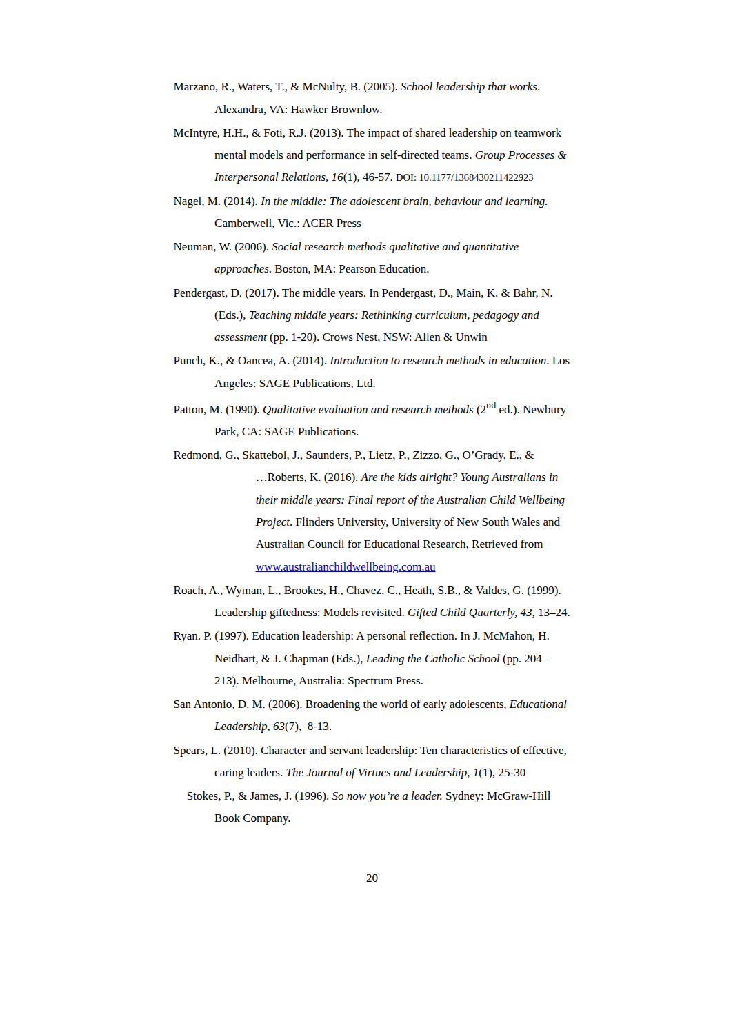Marzano, R., Waters, T., & McNulty, B. (2005). School leadership that works. Alexandra, VA: Hawker Brownlow.
McIntyre, H.H., & Foti, R.J. (2013). The impact of shared leadership on teamwork mental models and performance in self-directed teams. Group Processes & Interpersonal Relations, 16(1), 46-57. DOI: 10.1177/1368430211422923
Nagel, M. (2014). In the middle: The adolescent brain, behaviour and learning. Camberwell, Vic.: ACER Press
Neuman, W. (2006). Social research methods qualitative and quantitative approaches. Boston, MA: Pearson Education.
Pendergast, D. (2017). The middle years. In Pendergast, D., Main, K. & Bahr, N. (Eds.), Teaching middle years: Rethinking curriculum, pedagogy and assessment (pp. 1-20). Crows Nest, NSW: Allen & Unwin
Punch, K., & Oancea, A. (2014). Introduction to research methods in education. Los Angeles: SAGE Publications, Ltd.
Patton, M. (1990). Qualitative evaluation and research methods (2nd ed.). Newbury Park, CA: SAGE Publications.
Redmond, G., Skattebol, J., Saunders, P., Lietz, P., Zizzo, G., O’Grady, E., &
…Roberts, K. (2016). Are the kids alright? Young Australians in their middle years: Final report of the Australian Child Wellbeing Project. Flinders University, University of New South Wales and Australian Council for Educational Research, Retrieved from www.australianchildwellbeing.com.au
Roach, A., Wyman, L., Brookes, H., Chavez, C., Heath, S.B., & Valdes, G. (1999). Leadership giftedness: Models revisited. Gifted Child Quarterly, 43, 13–24.
Ryan. P. (1997). Education leadership: A personal reflection. In J. McMahon, H. Neidhart, & J. Chapman (Eds.), Leading the Catholic School (pp. 204–213). Melbourne, Australia: Spectrum Press.
San Antonio, D. M. (2006). Broadening the world of early adolescents, Educational Leadership, 63(7), 8-13.
Spears, L. (2010). Character and servant leadership: Ten characteristics of effective, caring leaders. The Journal of Virtues and Leadership, 1(1), 25-30
Stokes, P., & James, J. (1996). So now you’re a leader. Sydney: McGraw-Hill Book Company.
20